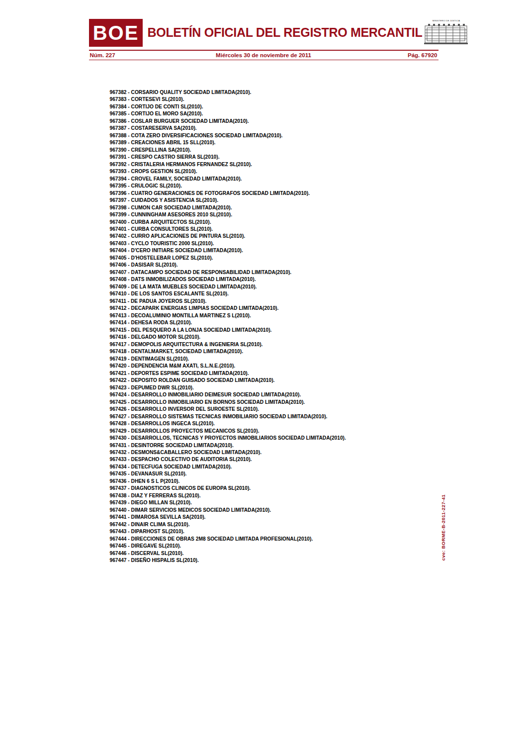BOE
BOLETÍN OFICIAL DEL REGISTRO MERCANTIL
MINISTERIO DE JUSTICIA
Núm. 227
Miércoles 30 de noviembre de 2011
Pág. 67920
967382 - CORSARIO QUALITY SOCIEDAD LIMITADA(2010).
967383 - CORTESEVI SL(2010).
967384 - CORTIJO DE CONTI SL(2010).
967385 - CORTIJO EL MORO SA(2010).
967386 - COSLAR BURGUER SOCIEDAD LIMITADA(2010).
967387 - COSTARESERVA SA(2010).
967388 - COTA ZERO DIVERSIFICACIONES SOCIEDAD LIMITADA(2010).
967389 - CREACIONES ABRIL 15 SLL(2010).
967390 - CRESPELLINA SA(2010).
967391 - CRESPO CASTRO SIERRA SL(2010).
967392 - CRISTALERIA HERMANOS FERNANDEZ SL(2010).
967393 - CROPS GESTION SL(2010).
967394 - CROVEL FAMILY, SOCIEDAD LIMITADA(2010).
967395 - CRULOGIC SL(2010).
967396 - CUATRO GENERACIONES DE FOTOGRAFOS SOCIEDAD LIMITADA(2010).
967397 - CUIDADOS Y ASISTENCIA SL(2010).
967398 - CUMON CAR SOCIEDAD LIMITADA(2010).
967399 - CUNNINGHAM ASESORES 2010 SL(2010).
967400 - CURBA ARQUITECTOS SL(2010).
967401 - CURBA CONSULTORES SL(2010).
967402 - CURRO APLICACIONES DE PINTURA SL(2010).
967403 - CYCLO TOURISTIC 2000 SL(2010).
967404 - D'CERO INITIARE SOCIEDAD LIMITADA(2010).
967405 - D'HOSTELEBAR LOPEZ SL(2010).
967406 - DASISAR SL(2010).
967407 - DATACAMPO SOCIEDAD DE RESPONSABILIDAD LIMITADA(2010).
967408 - DATS INMOBILIZADOS SOCIEDAD LIMITADA(2010).
967409 - DE LA MATA MUEBLES SOCIEDAD LIMITADA(2010).
967410 - DE LOS SANTOS ESCALANTE SL(2010).
967411 - DE PADUA JOYEROS SL(2010).
967412 - DECAPARK ENERGIAS LIMPIAS SOCIEDAD LIMITADA(2010).
967413 - DECOALUMINIO MONTILLA MARTINEZ S L(2010).
967414 - DEHESA RODA SL(2010).
967415 - DEL PESQUERO A LA LONJA SOCIEDAD LIMITADA(2010).
967416 - DELGADO MOTOR SL(2010).
967417 - DEMOPOLIS ARQUITECTURA & INGENIERIA SL(2010).
967418 - DENTALMARKET, SOCIEDAD LIMITADA(2010).
967419 - DENTIMAGEN SL(2010).
967420 - DEPENDENCIA M&M AXATI, S.L.N.E.(2010).
967421 - DEPORTES ESPIME SOCIEDAD LIMITADA(2010).
967422 - DEPOSITO ROLDAN GUISADO SOCIEDAD LIMITADA(2010).
967423 - DEPUMED DWR SL(2010).
967424 - DESARROLLO INMOBILIARIO DEIMESUR SOCIEDAD LIMITADA(2010).
967425 - DESARROLLO INMOBILIARIO EN BORNOS SOCIEDAD LIMITADA(2010).
967426 - DESARROLLO INVERSOR DEL SUROESTE SL(2010).
967427 - DESARROLLO SISTEMAS TECNICAS INMOBILIARIO SOCIEDAD LIMITADA(2010).
967428 - DESARROLLOS INGECA SL(2010).
967429 - DESARROLLOS PROYECTOS MECANICOS SL(2010).
967430 - DESARROLLOS, TECNICAS Y PROYECTOS INMOBILIARIOS SOCIEDAD LIMITADA(2010).
967431 - DESINTORRE SOCIEDAD LIMITADA(2010).
967432 - DESMONS&CABALLERO SOCIEDAD LIMITADA(2010).
967433 - DESPACHO COLECTIVO DE AUDITORIA SL(2010).
967434 - DETECFUGA SOCIEDAD LIMITADA(2010).
967435 - DEVANASUR SL(2010).
967436 - DHEN 6 S L P(2010).
967437 - DIAGNOSTICOS CLINICOS DE EUROPA SL(2010).
967438 - DIAZ Y FERRERAS SL(2010).
967439 - DIEGO MILLAN SL(2010).
967440 - DIMAR SERVICIOS MEDICOS SOCIEDAD LIMITADA(2010).
967441 - DIMAROSA SEVILLA SA(2010).
967442 - DINAIR CLIMA SL(2010).
967443 - DIPARHOST SL(2010).
967444 - DIRECCIONES DE OBRAS 2M8 SOCIEDAD LIMITADA PROFESIONAL(2010).
967445 - DIREGAVE SL(2010).
967446 - DISCERVAL SL(2010).
967447 - DISEÑO HISPALIS SL(2010).
cve: BORME-B-2011-227-41